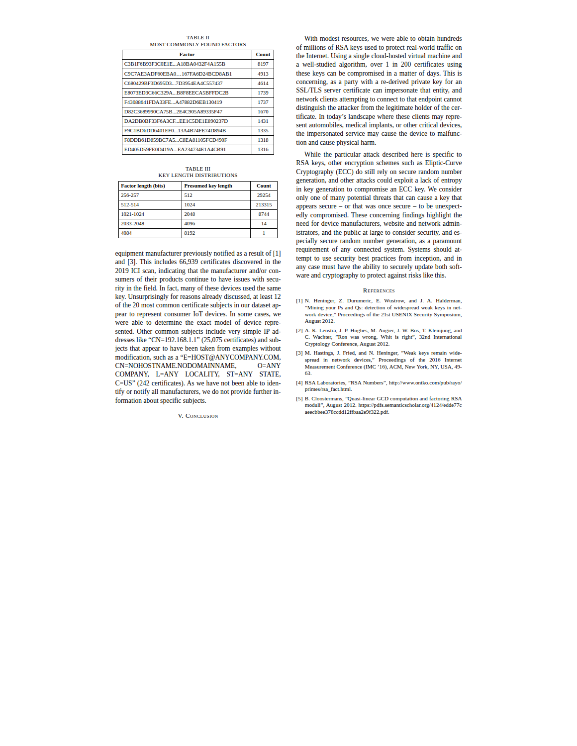TABLE II MOST COMMONLY FOUND FACTORS
| Factor | Count |
| --- | --- |
| C3B1F6B93F3C0E1E...A18BA0432F4A155B | 8197 |
| C9C7AE3ADF60EBA0…167FA6D24BCD8AB1 | 4913 |
| C680429BF3D695D3...7D3954EA4C557437 | 4614 |
| E8073ED3C66C329A...B8F8EECA5BFFDC2B | 1739 |
| F43088641FDA33FE...A47882D6EB130419 | 1737 |
| D82C3689990CA75B...2E4C905A89335F47 | 1670 |
| DA2DB0BF33F6A3CF...EE1C5DE1E890237D | 1431 |
| F9C1BD6DD6401EF0...13A4B74FE74D894B | 1335 |
| F8DDB61D859BC7A5...C8EA81105FCD490F | 1318 |
| ED405D59FE0D419A...EA234734E1A4CB91 | 1316 |
TABLE III KEY LENGTH DISTRIBUTIONS
| Factor length (bits) | Presumed key length | Count |
| --- | --- | --- |
| 256-257 | 512 | 29254 |
| 512-514 | 1024 | 213315 |
| 1021-1024 | 2048 | 8744 |
| 2033-2048 | 4096 | 14 |
| 4084 | 8192 | 1 |
equipment manufacturer previously notified as a result of [1] and [3]. This includes 66,939 certificates discovered in the 2019 ICI scan, indicating that the manufacturer and/or consumers of their products continue to have issues with security in the field. In fact, many of these devices used the same key. Unsurprisingly for reasons already discussed, at least 12 of the 20 most common certificate subjects in our dataset appear to represent consumer IoT devices. In some cases, we were able to determine the exact model of device represented. Other common subjects include very simple IP addresses like “CN=192.168.1.1” (25,075 certificates) and subjects that appear to have been taken from examples without modification, such as a “E=HOST@ANYCOMPANY.COM, CN=NOHOSTNAME.NODOMAINNAME, O=ANY COMPANY, L=ANY LOCALITY, ST=ANY STATE, C=US” (242 certificates). As we have not been able to identify or notify all manufacturers, we do not provide further information about specific subjects.
V. Conclusion
With modest resources, we were able to obtain hundreds of millions of RSA keys used to protect real-world traffic on the Internet. Using a single cloud-hosted virtual machine and a well-studied algorithm, over 1 in 200 certificates using these keys can be compromised in a matter of days. This is concerning, as a party with a re-derived private key for an SSL/TLS server certificate can impersonate that entity, and network clients attempting to connect to that endpoint cannot distinguish the attacker from the legitimate holder of the certificate. In today’s landscape where these clients may represent automobiles, medical implants, or other critical devices, the impersonated service may cause the device to malfunction and cause physical harm.
While the particular attack described here is specific to RSA keys, other encryption schemes such as Eliptic-Curve Cryptography (ECC) do still rely on secure random number generation, and other attacks could exploit a lack of entropy in key generation to compromise an ECC key. We consider only one of many potential threats that can cause a key that appears secure – or that was once secure – to be unexpectedly compromised. These concerning findings highlight the need for device manufacturers, website and network administrators, and the public at large to consider security, and especially secure random number generation, as a paramount requirement of any connected system. Systems should attempt to use security best practices from inception, and in any case must have the ability to securely update both software and cryptography to protect against risks like this.
References
[1] N. Heninger, Z. Durumeric, E. Wustrow, and J. A. Halderman, ”Mining your Ps and Qs: detection of widespread weak keys in network device,” Proceedings of the 21st USENIX Security Symposium, August 2012.
[2] A. K. Lenstra, J. P. Hughes, M. Augier, J. W. Bos, T. Kleinjung, and C. Wachter, ”Ron was wrong, Whit is right”, 32nd International Cryptology Conference, August 2012.
[3] M. Hastings, J. Fried, and N. Heninger, ”Weak keys remain widespread in network devices,” Proceedings of the 2016 Internet Measurement Conference (IMC ’16), ACM, New York, NY, USA, 49-63.
[4] RSA Laboratories, ”RSA Numbers”, http://www.ontko.com/pub/rayo/primes/rsa_fact.html.
[5] B. Cloostermans, ”Quasi-linear GCD computation and factoring RSA moduli”, August 2012. https://pdfs.semanticscholar.org/4124/edde77caeecbbee378ccdd12ffbaa2e9f322.pdf.